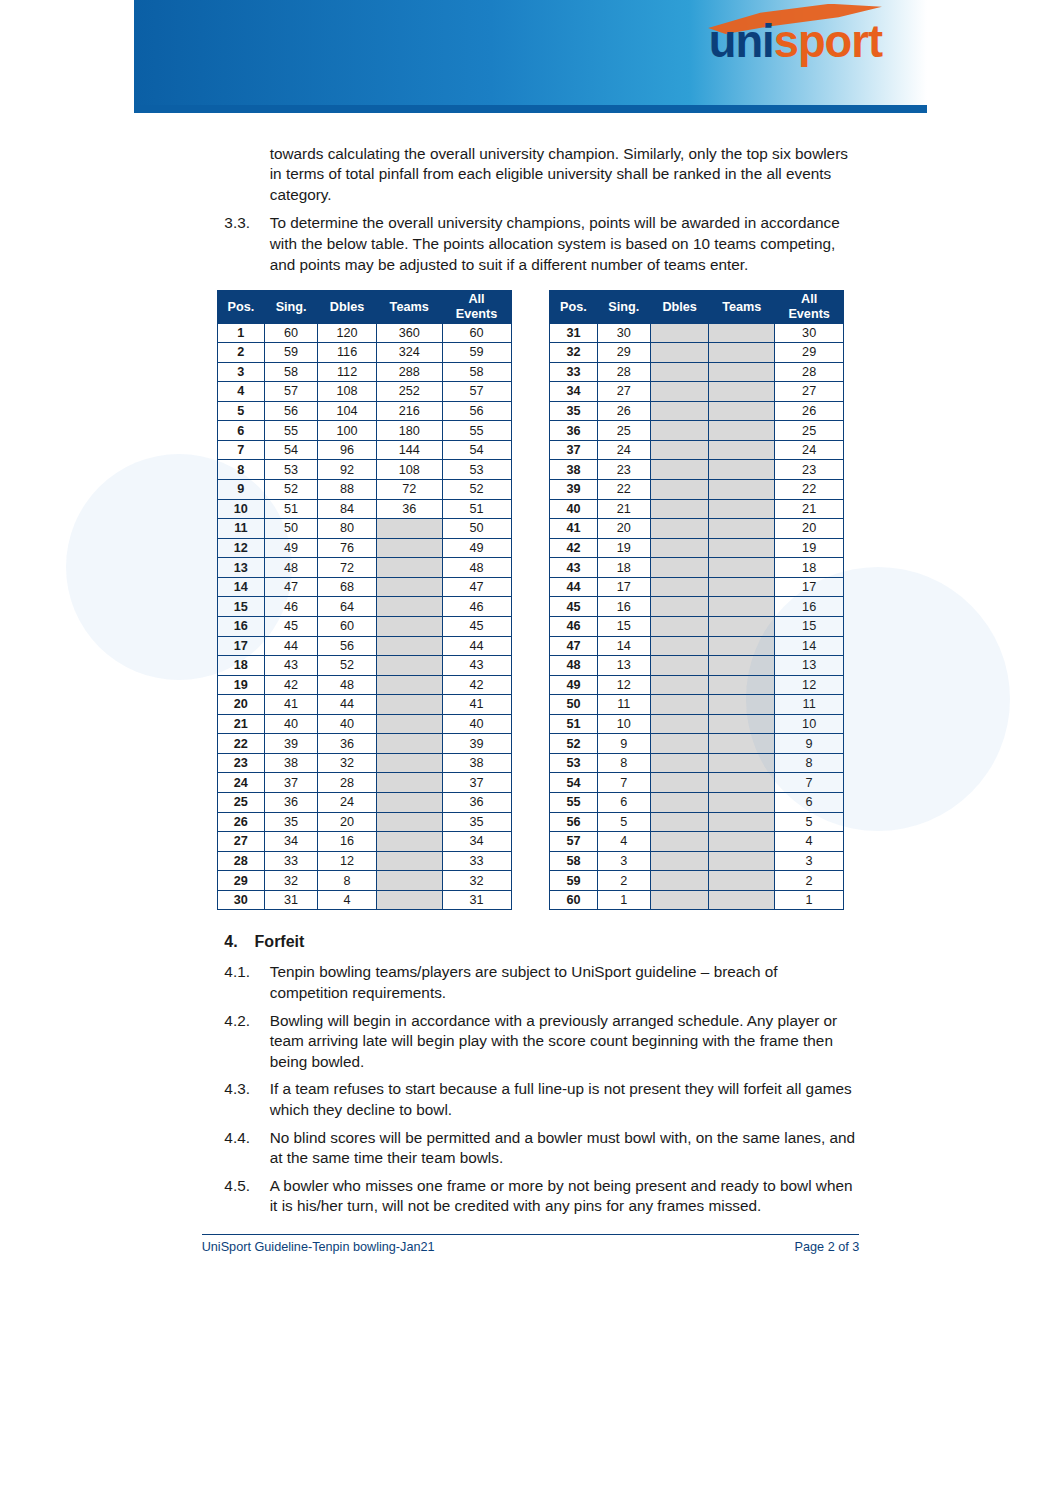uni sport
towards calculating the overall university champion. Similarly, only the top six bowlers in terms of total pinfall from each eligible university shall be ranked in the all events category.
3.3. To determine the overall university champions, points will be awarded in accordance with the below table. The points allocation system is based on 10 teams competing, and points may be adjusted to suit if a different number of teams enter.
| Pos. | Sing. | Dbles | Teams | All Events |
| --- | --- | --- | --- | --- |
| 1 | 60 | 120 | 360 | 60 |
| 2 | 59 | 116 | 324 | 59 |
| 3 | 58 | 112 | 288 | 58 |
| 4 | 57 | 108 | 252 | 57 |
| 5 | 56 | 104 | 216 | 56 |
| 6 | 55 | 100 | 180 | 55 |
| 7 | 54 | 96 | 144 | 54 |
| 8 | 53 | 92 | 108 | 53 |
| 9 | 52 | 88 | 72 | 52 |
| 10 | 51 | 84 | 36 | 51 |
| 11 | 50 | 80 | | 50 |
| 12 | 49 | 76 | | 49 |
| 13 | 48 | 72 | | 48 |
| 14 | 47 | 68 | | 47 |
| 15 | 46 | 64 | | 46 |
| 16 | 45 | 60 | | 45 |
| 17 | 44 | 56 | | 44 |
| 18 | 43 | 52 | | 43 |
| 19 | 42 | 48 | | 42 |
| 20 | 41 | 44 | | 41 |
| 21 | 40 | 40 | | 40 |
| 22 | 39 | 36 | | 39 |
| 23 | 38 | 32 | | 38 |
| 24 | 37 | 28 | | 37 |
| 25 | 36 | 24 | | 36 |
| 26 | 35 | 20 | | 35 |
| 27 | 34 | 16 | | 34 |
| 28 | 33 | 12 | | 33 |
| 29 | 32 | 8 | | 32 |
| 30 | 31 | 4 | | 31 |
| Pos. | Sing. | Dbles | Teams | All Events |
| --- | --- | --- | --- | --- |
| 31 | 30 | | | 30 |
| 32 | 29 | | | 29 |
| 33 | 28 | | | 28 |
| 34 | 27 | | | 27 |
| 35 | 26 | | | 26 |
| 36 | 25 | | | 25 |
| 37 | 24 | | | 24 |
| 38 | 23 | | | 23 |
| 39 | 22 | | | 22 |
| 40 | 21 | | | 21 |
| 41 | 20 | | | 20 |
| 42 | 19 | | | 19 |
| 43 | 18 | | | 18 |
| 44 | 17 | | | 17 |
| 45 | 16 | | | 16 |
| 46 | 15 | | | 15 |
| 47 | 14 | | | 14 |
| 48 | 13 | | | 13 |
| 49 | 12 | | | 12 |
| 50 | 11 | | | 11 |
| 51 | 10 | | | 10 |
| 52 | 9 | | | 9 |
| 53 | 8 | | | 8 |
| 54 | 7 | | | 7 |
| 55 | 6 | | | 6 |
| 56 | 5 | | | 5 |
| 57 | 4 | | | 4 |
| 58 | 3 | | | 3 |
| 59 | 2 | | | 2 |
| 60 | 1 | | | 1 |
4. Forfeit
4.1. Tenpin bowling teams/players are subject to UniSport guideline – breach of competition requirements.
4.2. Bowling will begin in accordance with a previously arranged schedule. Any player or team arriving late will begin play with the score count beginning with the frame then being bowled.
4.3. If a team refuses to start because a full line-up is not present they will forfeit all games which they decline to bowl.
4.4. No blind scores will be permitted and a bowler must bowl with, on the same lanes, and at the same time their team bowls.
4.5. A bowler who misses one frame or more by not being present and ready to bowl when it is his/her turn, will not be credited with any pins for any frames missed.
UniSport Guideline-Tenpin bowling-Jan21 Page 2 of 3